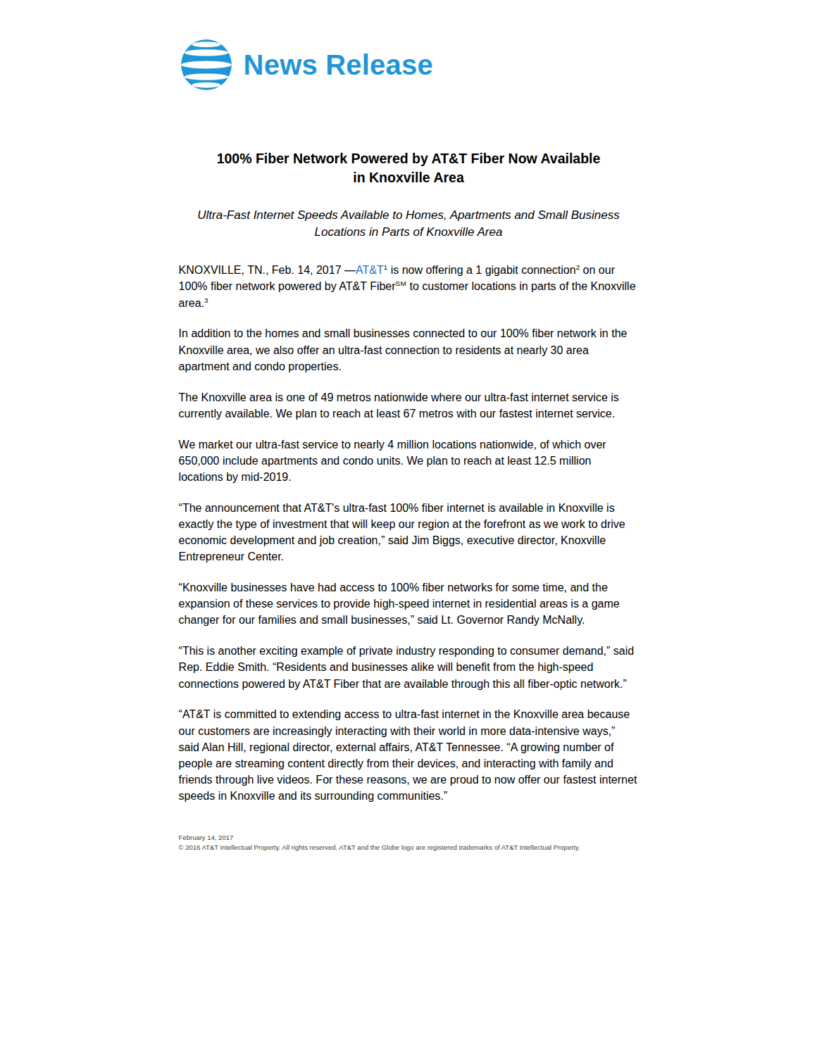News Release
100% Fiber Network Powered by AT&T Fiber Now Available
in Knoxville Area
Ultra-Fast Internet Speeds Available to Homes, Apartments and Small Business
Locations in Parts of Knoxville Area
KNOXVILLE, TN., Feb. 14, 2017 —AT&T1 is now offering a 1 gigabit connection2 on our 100% fiber network powered by AT&T FiberSM to customer locations in parts of the Knoxville area.3
In addition to the homes and small businesses connected to our 100% fiber network in the Knoxville area, we also offer an ultra-fast connection to residents at nearly 30 area apartment and condo properties.
The Knoxville area is one of 49 metros nationwide where our ultra-fast internet service is currently available. We plan to reach at least 67 metros with our fastest internet service.
We market our ultra-fast service to nearly 4 million locations nationwide, of which over 650,000 include apartments and condo units. We plan to reach at least 12.5 million locations by mid-2019.
“The announcement that AT&T's ultra-fast 100% fiber internet is available in Knoxville is exactly the type of investment that will keep our region at the forefront as we work to drive economic development and job creation,” said Jim Biggs, executive director, Knoxville Entrepreneur Center.
“Knoxville businesses have had access to 100% fiber networks for some time, and the expansion of these services to provide high-speed internet in residential areas is a game changer for our families and small businesses,” said Lt. Governor Randy McNally.
“This is another exciting example of private industry responding to consumer demand,” said Rep. Eddie Smith. “Residents and businesses alike will benefit from the high-speed connections powered by AT&T Fiber that are available through this all fiber-optic network.”
“AT&T is committed to extending access to ultra-fast internet in the Knoxville area because our customers are increasingly interacting with their world in more data-intensive ways,” said Alan Hill, regional director, external affairs, AT&T Tennessee. “A growing number of people are streaming content directly from their devices, and interacting with family and friends through live videos. For these reasons, we are proud to now offer our fastest internet speeds in Knoxville and its surrounding communities.”
February 14, 2017
© 2016 AT&T Intellectual Property. All rights reserved. AT&T and the Globe logo are registered trademarks of AT&T Intellectual Property.